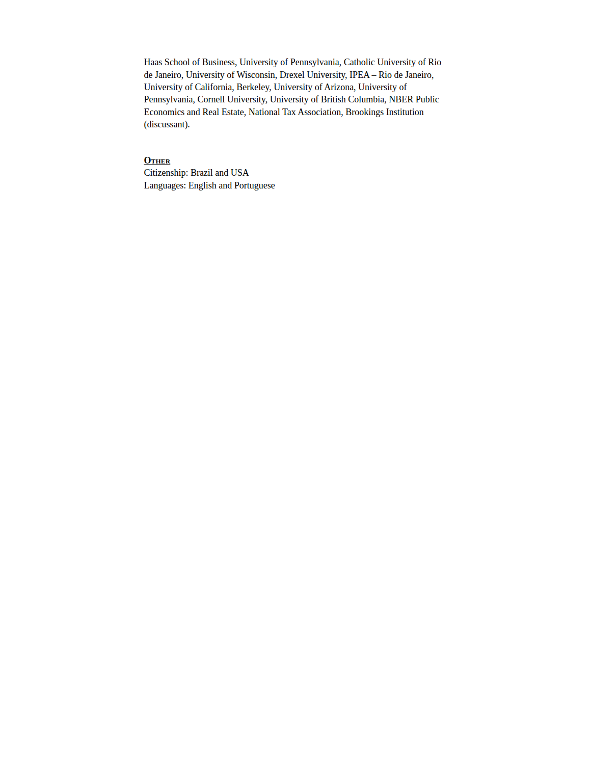Haas School of Business, University of Pennsylvania, Catholic University of Rio de Janeiro, University of Wisconsin, Drexel University, IPEA – Rio de Janeiro, University of California, Berkeley, University of Arizona, University of Pennsylvania, Cornell University, University of British Columbia, NBER Public Economics and Real Estate, National Tax Association, Brookings Institution (discussant).
Other
Citizenship: Brazil and USA
Languages: English and Portuguese